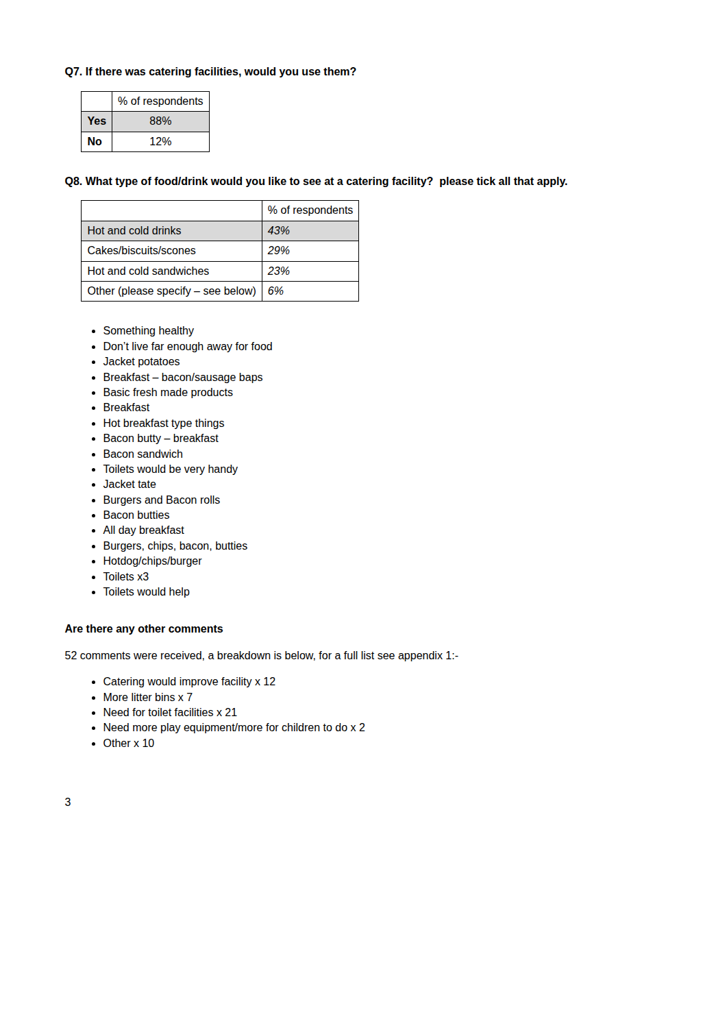Q7. If there was catering facilities, would you use them?
| | % of respondents |
| Yes | 88% |
| No | 12% |
Q8. What type of food/drink would you like to see at a catering facility? please tick all that apply.
| | % of respondents |
| Hot and cold drinks | 43% |
| Cakes/biscuits/scones | 29% |
| Hot and cold sandwiches | 23% |
| Other (please specify – see below) | 6% |
Something healthy
Don’t live far enough away for food
Jacket potatoes
Breakfast – bacon/sausage baps
Basic fresh made products
Breakfast
Hot breakfast type things
Bacon butty – breakfast
Bacon sandwich
Toilets would be very handy
Jacket tate
Burgers and Bacon rolls
Bacon butties
All day breakfast
Burgers, chips, bacon, butties
Hotdog/chips/burger
Toilets x3
Toilets would help
Are there any other comments
52 comments were received, a breakdown is below, for a full list see appendix 1:-
Catering would improve facility x 12
More litter bins x 7
Need for toilet facilities x 21
Need more play equipment/more for children to do x 2
Other x 10
3